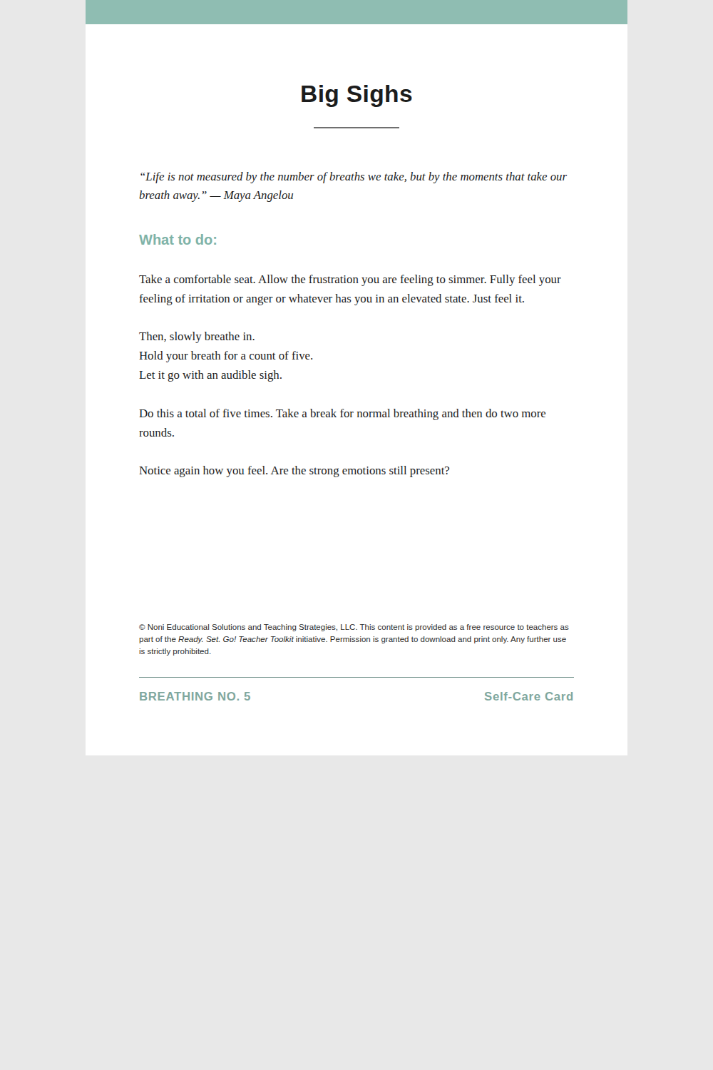Big Sighs
“Life is not measured by the number of breaths we take, but by the moments that take our breath away.” — Maya Angelou
What to do:
Take a comfortable seat. Allow the frustration you are feeling to simmer. Fully feel your feeling of irritation or anger or whatever has you in an elevated state. Just feel it.
Then, slowly breathe in.
Hold your breath for a count of five.
Let it go with an audible sigh.
Do this a total of five times. Take a break for normal breathing and then do two more rounds.
Notice again how you feel. Are the strong emotions still present?
© Noni Educational Solutions and Teaching Strategies, LLC. This content is provided as a free resource to teachers as part of the Ready. Set. Go! Teacher Toolkit initiative. Permission is granted to download and print only. Any further use is strictly prohibited.
Breathing no. 5 Self-Care Card